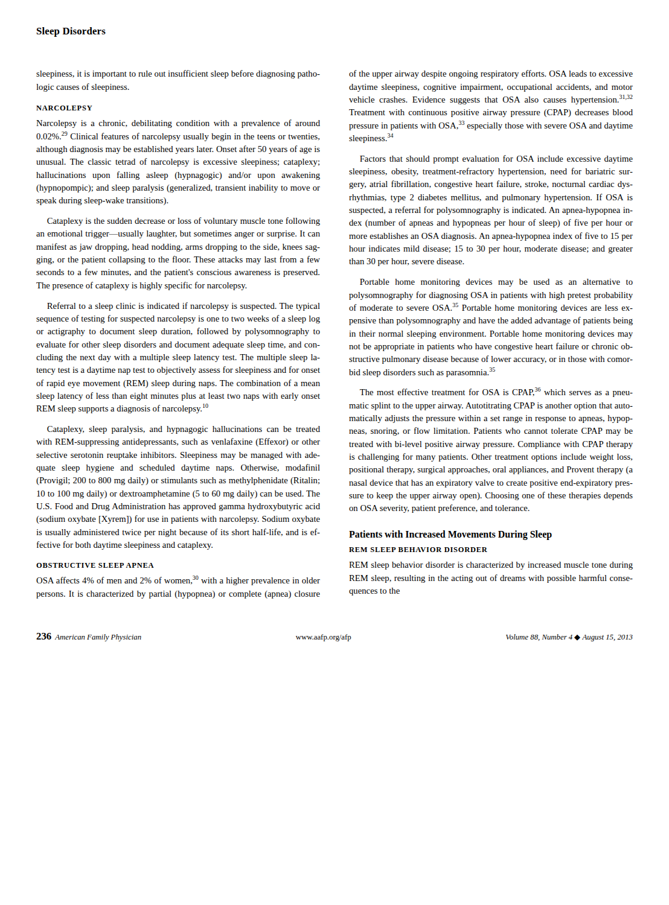Sleep Disorders
sleepiness, it is important to rule out insufficient sleep before diagnosing pathologic causes of sleepiness.
Narcolepsy
Narcolepsy is a chronic, debilitating condition with a prevalence of around 0.02%.29 Clinical features of narcolepsy usually begin in the teens or twenties, although diagnosis may be established years later. Onset after 50 years of age is unusual. The classic tetrad of narcolepsy is excessive sleepiness; cataplexy; hallucinations upon falling asleep (hypnagogic) and/or upon awakening (hypnopompic); and sleep paralysis (generalized, transient inability to move or speak during sleep-wake transitions).
Cataplexy is the sudden decrease or loss of voluntary muscle tone following an emotional trigger—usually laughter, but sometimes anger or surprise. It can manifest as jaw dropping, head nodding, arms dropping to the side, knees sagging, or the patient collapsing to the floor. These attacks may last from a few seconds to a few minutes, and the patient's conscious awareness is preserved. The presence of cataplexy is highly specific for narcolepsy.
Referral to a sleep clinic is indicated if narcolepsy is suspected. The typical sequence of testing for suspected narcolepsy is one to two weeks of a sleep log or actigraphy to document sleep duration, followed by polysomnography to evaluate for other sleep disorders and document adequate sleep time, and concluding the next day with a multiple sleep latency test. The multiple sleep latency test is a daytime nap test to objectively assess for sleepiness and for onset of rapid eye movement (REM) sleep during naps. The combination of a mean sleep latency of less than eight minutes plus at least two naps with early onset REM sleep supports a diagnosis of narcolepsy.10
Cataplexy, sleep paralysis, and hypnagogic hallucinations can be treated with REM-suppressing antidepressants, such as venlafaxine (Effexor) or other selective serotonin reuptake inhibitors. Sleepiness may be managed with adequate sleep hygiene and scheduled daytime naps. Otherwise, modafinil (Provigil; 200 to 800 mg daily) or stimulants such as methylphenidate (Ritalin; 10 to 100 mg daily) or dextroamphetamine (5 to 60 mg daily) can be used. The U.S. Food and Drug Administration has approved gamma hydroxybutyric acid (sodium oxybate [Xyrem]) for use in patients with narcolepsy. Sodium oxybate is usually administered twice per night because of its short half-life, and is effective for both daytime sleepiness and cataplexy.
Obstructive Sleep Apnea
OSA affects 4% of men and 2% of women,30 with a higher prevalence in older persons. It is characterized by partial (hypopnea) or complete (apnea) closure of the upper airway despite ongoing respiratory efforts. OSA leads to excessive daytime sleepiness, cognitive impairment, occupational accidents, and motor vehicle crashes. Evidence suggests that OSA also causes hypertension.31,32 Treatment with continuous positive airway pressure (CPAP) decreases blood pressure in patients with OSA,33 especially those with severe OSA and daytime sleepiness.34
Factors that should prompt evaluation for OSA include excessive daytime sleepiness, obesity, treatment-refractory hypertension, need for bariatric surgery, atrial fibrillation, congestive heart failure, stroke, nocturnal cardiac dysrhythmias, type 2 diabetes mellitus, and pulmonary hypertension. If OSA is suspected, a referral for polysomnography is indicated. An apnea-hypopnea index (number of apneas and hypopneas per hour of sleep) of five per hour or more establishes an OSA diagnosis. An apnea-hypopnea index of five to 15 per hour indicates mild disease; 15 to 30 per hour, moderate disease; and greater than 30 per hour, severe disease.
Portable home monitoring devices may be used as an alternative to polysomnography for diagnosing OSA in patients with high pretest probability of moderate to severe OSA.35 Portable home monitoring devices are less expensive than polysomnography and have the added advantage of patients being in their normal sleeping environment. Portable home monitoring devices may not be appropriate in patients who have congestive heart failure or chronic obstructive pulmonary disease because of lower accuracy, or in those with comorbid sleep disorders such as parasomnia.35
The most effective treatment for OSA is CPAP,36 which serves as a pneumatic splint to the upper airway. Autotitrating CPAP is another option that automatically adjusts the pressure within a set range in response to apneas, hypopneas, snoring, or flow limitation. Patients who cannot tolerate CPAP may be treated with bi-level positive airway pressure. Compliance with CPAP therapy is challenging for many patients. Other treatment options include weight loss, positional therapy, surgical approaches, oral appliances, and Provent therapy (a nasal device that has an expiratory valve to create positive end-expiratory pressure to keep the upper airway open). Choosing one of these therapies depends on OSA severity, patient preference, and tolerance.
Patients with Increased Movements During Sleep
REM Sleep Behavior Disorder
REM sleep behavior disorder is characterized by increased muscle tone during REM sleep, resulting in the acting out of dreams with possible harmful consequences to the
236 American Family Physician
www.aafp.org/afp
Volume 88, Number 4 ◆ August 15, 2013